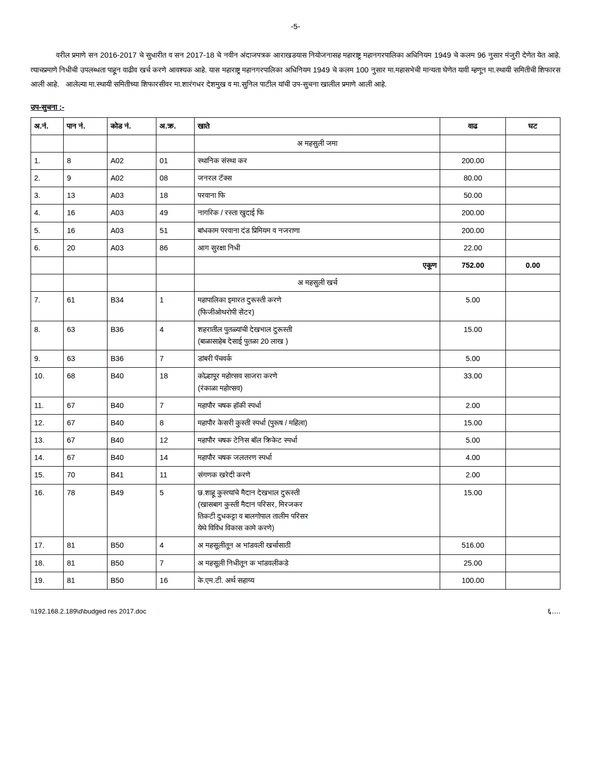-5-
वरील प्रमाणे सन 2016-2017 चे सुधारीत व सन 2017-18 चे नवीन अंदाजपत्रक आराखडयास नियोजनासह महाराष्ट्र महानगरपालिका अधिनियम 1949 चे कलम 96 नुसार मंजुरी देणेत येत आहे. त्याचप्रमाणे निधीची उपलब्धता पाहून वाढीव खर्च करणे आवश्यक आहे. यास महाराष्ट्र महानगरपालिका अधिनियम 1949 चे कलम 100 नुसार मा.महासभेची मान्यता घेणेत यावी म्हणून मा.स्थायी समितीची शिफारस आली आहे. आलेल्या मा.स्थायी समितीच्या शिफारसीवर मा.शारंगधर देशमुख व मा.सुनिल पाटील यांची उप-सुचना खालील प्रमाणे आली आहे.
उप-सुचना :-
| अ.नं. | पान नं. | कोड नं. | अ.क्र. | खाते | वाढ | घट |
| --- | --- | --- | --- | --- | --- | --- |
| | | | | अ महसुली जमा | | |
| 1. | 8 | A02 | 01 | स्थानिक संस्था कर | 200.00 | |
| 2. | 9 | A02 | 08 | जनरल टॅक्स | 80.00 | |
| 3. | 13 | A03 | 18 | परवाना फि | 50.00 | |
| 4. | 16 | A03 | 49 | नागरिक / रस्ता खुदाई फि | 200.00 | |
| 5. | 16 | A03 | 51 | बांधकाम परवाना दंड प्रिमियम व नजराणा | 200.00 | |
| 6. | 20 | A03 | 86 | आग सुरक्षा निधी | 22.00 | |
| | | | | एकूण | 752.00 | 0.00 |
| | | | | अ महसुली खर्च | | |
| 7. | 61 | B34 | 1 | महापालिका इमारत दुरूस्ती करणे (फिजीओथरोपी सेंटर) | 5.00 | |
| 8. | 63 | B36 | 4 | शहरातील पुतळ्यांची देखभाल दुरूस्ती (बाळासाहेब देसाई पुतळा 20 लाख ) | 15.00 | |
| 9. | 63 | B36 | 7 | डांबरी पॅचवर्क | 5.00 | |
| 10. | 68 | B40 | 18 | कोल्हापूर महोत्सव साजरा करणे (रंकाळा महोत्सव) | 33.00 | |
| 11. | 67 | B40 | 7 | महापौर चषक हॉकी स्पर्धा | 2.00 | |
| 12. | 67 | B40 | 8 | महापौर केसरी कुस्ती स्पर्धा (पुरूष / महिला) | 15.00 | |
| 13. | 67 | B40 | 12 | महापौर चषक टेनिस बॉल क्रिकेट स्पर्धा | 5.00 | |
| 14. | 67 | B40 | 14 | महापौर चषक जलतरण स्पर्धा | 4.00 | |
| 15. | 70 | B41 | 11 | संगणक खरेदी करणे | 2.00 | |
| 16. | 78 | B49 | 5 | छ.शाहू कुस्त्यांचे मैदान देखभाल दुरूस्ती (खासबाग कुस्ती मैदान परिसर, मिरजकर तिकटी दुधकट्टा व बालगोपाल तालीम परिसर येथे विविध विकास कामे करणे) | 15.00 | |
| 17. | 81 | B50 | 4 | अ महसूलीतून अ भांडवली खर्चासाठी | 516.00 | |
| 18. | 81 | B50 | 7 | अ महसूली निधीतून क भांडवलीकडे | 25.00 | |
| 19. | 81 | B50 | 16 | के.एम.टी. अर्थ सहाय्य | 100.00 | |
\\192.168.2.189\d\budged res 2017.doc
६....